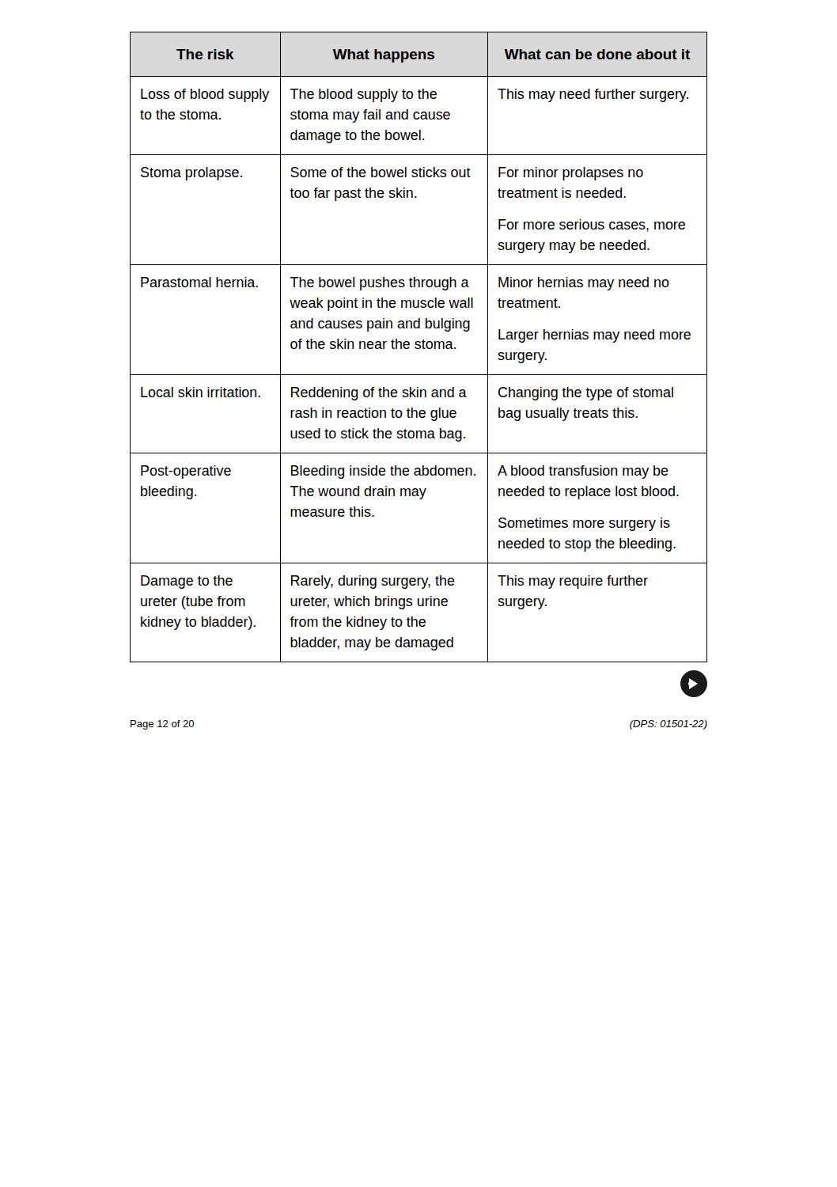| The risk | What happens | What can be done about it |
| --- | --- | --- |
| Loss of blood supply to the stoma. | The blood supply to the stoma may fail and cause damage to the bowel. | This may need further surgery. |
| Stoma prolapse. | Some of the bowel sticks out too far past the skin. | For minor prolapses no treatment is needed. For more serious cases, more surgery may be needed. |
| Parastomal hernia. | The bowel pushes through a weak point in the muscle wall and causes pain and bulging of the skin near the stoma. | Minor hernias may need no treatment. Larger hernias may need more surgery. |
| Local skin irritation. | Reddening of the skin and a rash in reaction to the glue used to stick the stoma bag. | Changing the type of stomal bag usually treats this. |
| Post-operative bleeding. | Bleeding inside the abdomen. The wound drain may measure this. | A blood transfusion may be needed to replace lost blood. Sometimes more surgery is needed to stop the bleeding. |
| Damage to the ureter (tube from kidney to bladder). | Rarely, during surgery, the ureter, which brings urine from the kidney to the bladder, may be damaged | This may require further surgery. |
Page 12 of 20 (DPS: 01501-22)